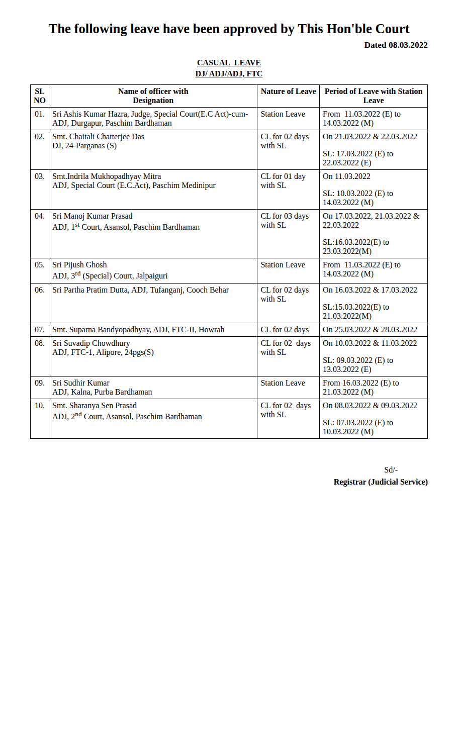The following leave have been approved by This Hon'ble Court
Dated 08.03.2022
CASUAL LEAVE
DJ/ ADJ/ADJ, FTC
| SL NO | Name of officer with Designation | Nature of Leave | Period of Leave with Station Leave |
| --- | --- | --- | --- |
| 01. | Sri Ashis Kumar Hazra, Judge, Special Court(E.C Act)-cum-ADJ, Durgapur, Paschim Bardhaman | Station Leave | From 11.03.2022 (E) to 14.03.2022 (M) |
| 02. | Smt. Chaitali Chatterjee Das DJ, 24-Parganas (S) | CL for 02 days with SL | On 21.03.2022 & 22.03.2022 SL: 17.03.2022 (E) to 22.03.2022 (E) |
| 03. | Smt.Indrila Mukhopadhyay Mitra ADJ, Special Court (E.C.Act), Paschim Medinipur | CL for 01 day with SL | On 11.03.2022 SL: 10.03.2022 (E) to 14.03.2022 (M) |
| 04. | Sri Manoj Kumar Prasad ADJ, 1 st Court, Asansol, Paschim Bardhaman | CL for 03 days with SL | On 17.03.2022, 21.03.2022 & 22.03.2022 SL:16.03.2022(E) to 23.03.2022(M) |
| 05. | Sri Pijush Ghosh ADJ, 3 rd (Special) Court, Jalpaiguri | Station Leave | From 11.03.2022 (E) to 14.03.2022 (M) |
| 06. | Sri Partha Pratim Dutta, ADJ, Tufanganj, Cooch Behar | CL for 02 days with SL | On 16.03.2022 & 17.03.2022 SL:15.03.2022(E) to 21.03.2022(M) |
| 07. | Smt. Suparna Bandyopadhyay, ADJ, FTC-II, Howrah | CL for 02 days | On 25.03.2022 & 28.03.2022 |
| 08. | Sri Suvadip Chowdhury ADJ, FTC-1, Alipore, 24pgs(S) | CL for 02 days with SL | On 10.03.2022 & 11.03.2022 SL: 09.03.2022 (E) to 13.03.2022 (E) |
| 09. | Sri Sudhir Kumar ADJ, Kalna, Purba Bardhaman | Station Leave | From 16.03.2022 (E) to 21.03.2022 (M) |
| 10. | Smt. Sharanya Sen Prasad ADJ, 2 nd Court, Asansol, Paschim Bardhaman | CL for 02 days with SL | On 08.03.2022 & 09.03.2022 SL: 07.03.2022 (E) to 10.03.2022 (M) |
Sd/-
Registrar (Judicial Service)